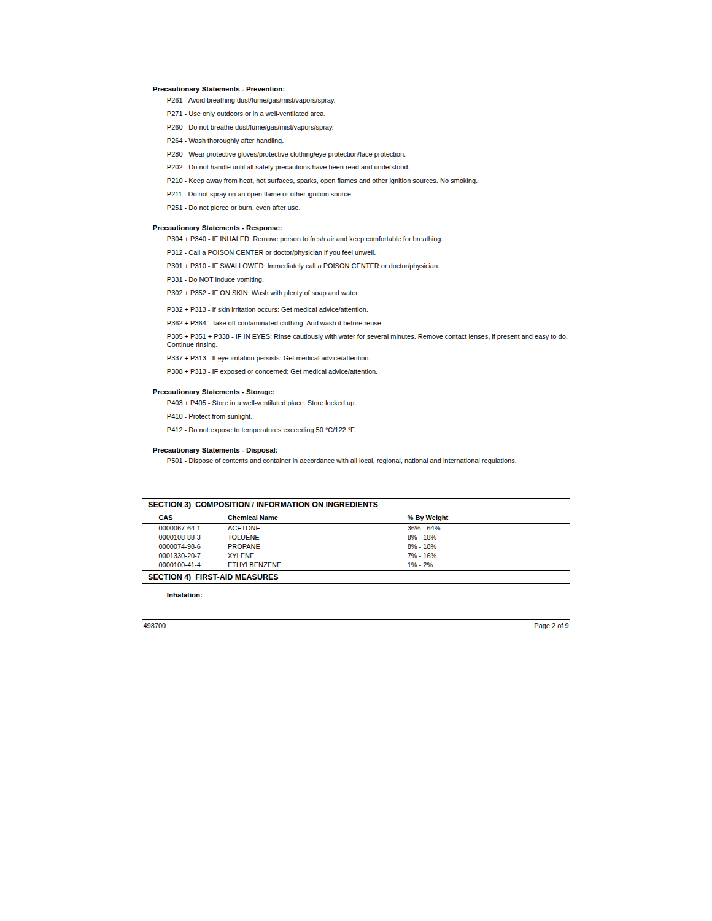Precautionary Statements - Prevention:
P261 - Avoid breathing dust/fume/gas/mist/vapors/spray.
P271 - Use only outdoors or in a well-ventilated area.
P260 - Do not breathe dust/fume/gas/mist/vapors/spray.
P264 - Wash thoroughly after handling.
P280 - Wear protective gloves/protective clothing/eye protection/face protection.
P202 - Do not handle until all safety precautions have been read and understood.
P210 - Keep away from heat, hot surfaces, sparks, open flames and other ignition sources. No smoking.
P211 - Do not spray on an open flame or other ignition source.
P251 - Do not pierce or burn, even after use.
Precautionary Statements - Response:
P304 + P340 - IF INHALED: Remove person to fresh air and keep comfortable for breathing.
P312 - Call a POISON CENTER or doctor/physician if you feel unwell.
P301 + P310 - IF SWALLOWED: Immediately call a POISON CENTER or doctor/physician.
P331 - Do NOT induce vomiting.
P302 + P352 - IF ON SKIN: Wash with plenty of soap and water.
P332 + P313 - If skin irritation occurs: Get medical advice/attention.
P362 + P364 - Take off contaminated clothing. And wash it before reuse.
P305 + P351 + P338 - IF IN EYES: Rinse cautiously with water for several minutes. Remove contact lenses, if present and easy to do. Continue rinsing.
P337 + P313 - If eye irritation persists: Get medical advice/attention.
P308 + P313 - IF exposed or concerned: Get medical advice/attention.
Precautionary Statements - Storage:
P403 + P405 - Store in a well-ventilated place. Store locked up.
P410 - Protect from sunlight.
P412 - Do not expose to temperatures exceeding 50 °C/122 °F.
Precautionary Statements - Disposal:
P501 - Dispose of contents and container in accordance with all local, regional, national and international regulations.
SECTION 3) COMPOSITION / INFORMATION ON INGREDIENTS
| CAS | Chemical Name | % By Weight |
| --- | --- | --- |
| 0000067-64-1 | ACETONE | 36% - 64% |
| 0000108-88-3 | TOLUENE | 8% - 18% |
| 0000074-98-6 | PROPANE | 8% - 18% |
| 0001330-20-7 | XYLENE | 7% - 16% |
| 0000100-41-4 | ETHYLBENZENE | 1% - 2% |
SECTION 4) FIRST-AID MEASURES
Inhalation:
498700
Page 2 of 9